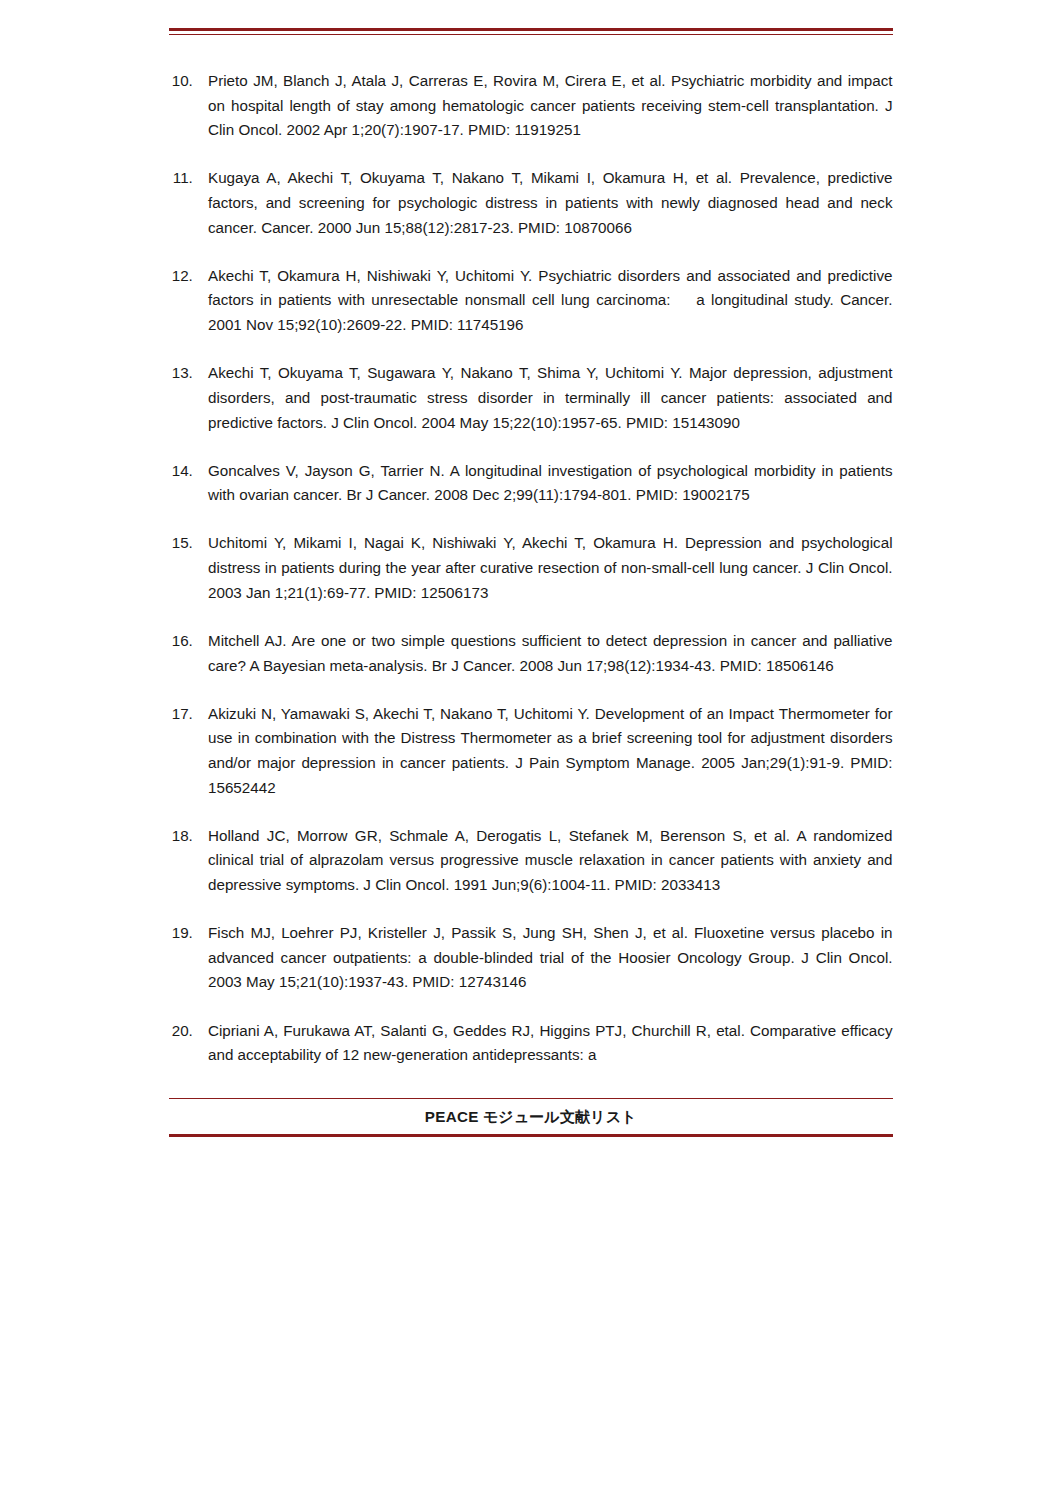10. Prieto JM, Blanch J, Atala J, Carreras E, Rovira M, Cirera E, et al. Psychiatric morbidity and impact on hospital length of stay among hematologic cancer patients receiving stem-cell transplantation. J Clin Oncol. 2002 Apr 1;20(7):1907-17. PMID: 11919251
11. Kugaya A, Akechi T, Okuyama T, Nakano T, Mikami I, Okamura H, et al. Prevalence, predictive factors, and screening for psychologic distress in patients with newly diagnosed head and neck cancer. Cancer. 2000 Jun 15;88(12):2817-23. PMID: 10870066
12. Akechi T, Okamura H, Nishiwaki Y, Uchitomi Y. Psychiatric disorders and associated and predictive factors in patients with unresectable nonsmall cell lung carcinoma: a longitudinal study. Cancer. 2001 Nov 15;92(10):2609-22. PMID: 11745196
13. Akechi T, Okuyama T, Sugawara Y, Nakano T, Shima Y, Uchitomi Y. Major depression, adjustment disorders, and post-traumatic stress disorder in terminally ill cancer patients: associated and predictive factors. J Clin Oncol. 2004 May 15;22(10):1957-65. PMID: 15143090
14. Goncalves V, Jayson G, Tarrier N. A longitudinal investigation of psychological morbidity in patients with ovarian cancer. Br J Cancer. 2008 Dec 2;99(11):1794-801. PMID: 19002175
15. Uchitomi Y, Mikami I, Nagai K, Nishiwaki Y, Akechi T, Okamura H. Depression and psychological distress in patients during the year after curative resection of non-small-cell lung cancer. J Clin Oncol. 2003 Jan 1;21(1):69-77. PMID: 12506173
16. Mitchell AJ. Are one or two simple questions sufficient to detect depression in cancer and palliative care? A Bayesian meta-analysis. Br J Cancer. 2008 Jun 17;98(12):1934-43. PMID: 18506146
17. Akizuki N, Yamawaki S, Akechi T, Nakano T, Uchitomi Y. Development of an Impact Thermometer for use in combination with the Distress Thermometer as a brief screening tool for adjustment disorders and/or major depression in cancer patients. J Pain Symptom Manage. 2005 Jan;29(1):91-9. PMID: 15652442
18. Holland JC, Morrow GR, Schmale A, Derogatis L, Stefanek M, Berenson S, et al. A randomized clinical trial of alprazolam versus progressive muscle relaxation in cancer patients with anxiety and depressive symptoms. J Clin Oncol. 1991 Jun;9(6):1004-11. PMID: 2033413
19. Fisch MJ, Loehrer PJ, Kristeller J, Passik S, Jung SH, Shen J, et al. Fluoxetine versus placebo in advanced cancer outpatients: a double-blinded trial of the Hoosier Oncology Group. J Clin Oncol. 2003 May 15;21(10):1937-43. PMID: 12743146
20. Cipriani A, Furukawa AT, Salanti G, Geddes RJ, Higgins PTJ, Churchill R, etal. Comparative efficacy and acceptability of 12 new-generation antidepressants: a
PEACE モジュール文献リスト